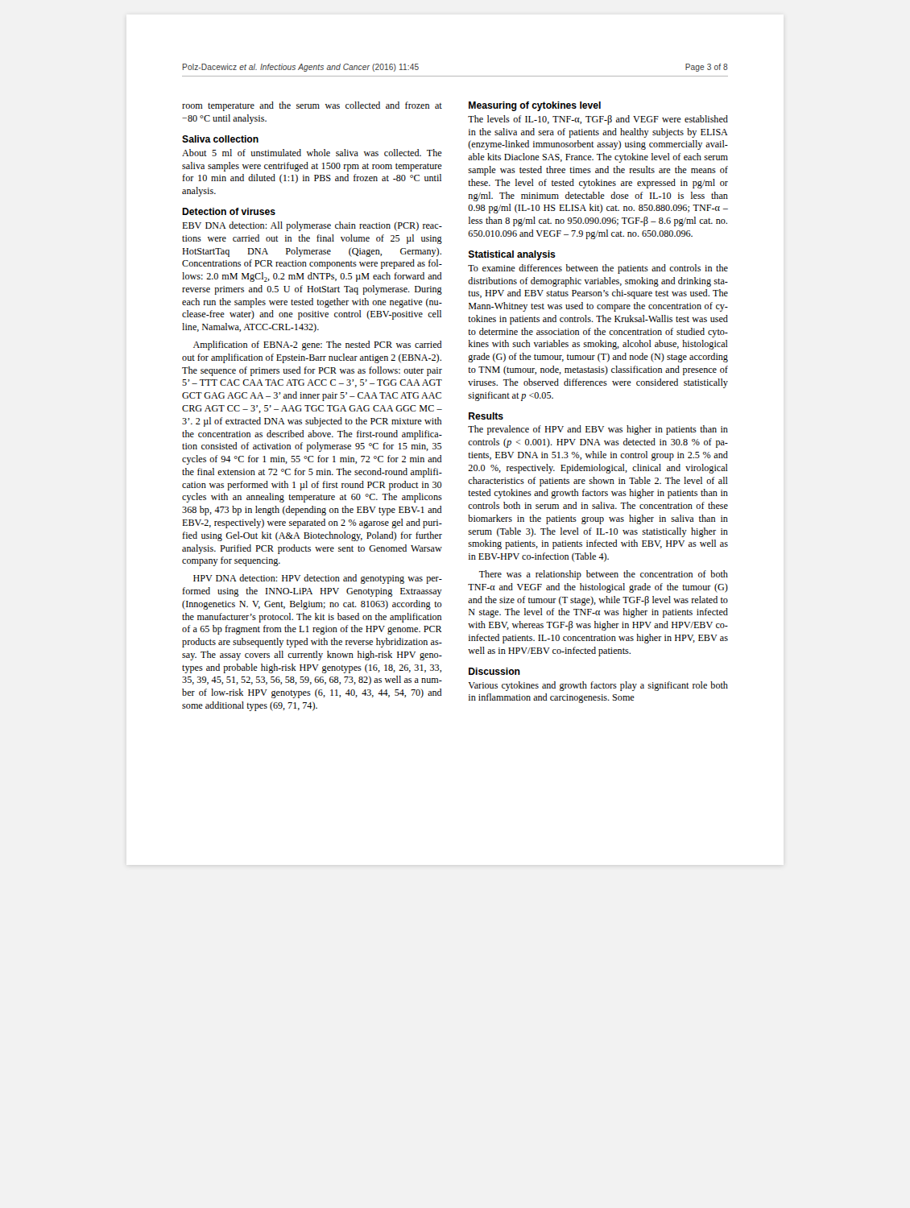Polz-Dacewicz et al. Infectious Agents and Cancer (2016) 11:45 Page 3 of 8
room temperature and the serum was collected and frozen at −80 °C until analysis.
Saliva collection
About 5 ml of unstimulated whole saliva was collected. The saliva samples were centrifuged at 1500 rpm at room temperature for 10 min and diluted (1:1) in PBS and frozen at -80 °C until analysis.
Detection of viruses
EBV DNA detection: All polymerase chain reaction (PCR) reactions were carried out in the final volume of 25 µl using HotStartTaq DNA Polymerase (Qiagen, Germany). Concentrations of PCR reaction components were prepared as follows: 2.0 mM MgCl2, 0.2 mM dNTPs, 0.5 µM each forward and reverse primers and 0.5 U of HotStart Taq polymerase. During each run the samples were tested together with one negative (nuclease-free water) and one positive control (EBV-positive cell line, Namalwa, ATCC-CRL-1432).
Amplification of EBNA-2 gene: The nested PCR was carried out for amplification of Epstein-Barr nuclear antigen 2 (EBNA-2). The sequence of primers used for PCR was as follows: outer pair 5’ – TTT CAC CAA TAC ATG ACC C – 3’, 5’ – TGG CAA AGT GCT GAG AGC AA – 3’ and inner pair 5’ – CAA TAC ATG AAC CRG AGT CC – 3’, 5’ – AAG TGC TGA GAG CAA GGC MC – 3’. 2 µl of extracted DNA was subjected to the PCR mixture with the concentration as described above. The first-round amplification consisted of activation of polymerase 95 °C for 15 min, 35 cycles of 94 °C for 1 min, 55 °C for 1 min, 72 °C for 2 min and the final extension at 72 °C for 5 min. The second-round amplification was performed with 1 µl of first round PCR product in 30 cycles with an annealing temperature at 60 °C. The amplicons 368 bp, 473 bp in length (depending on the EBV type EBV-1 and EBV-2, respectively) were separated on 2 % agarose gel and purified using Gel-Out kit (A&A Biotechnology, Poland) for further analysis. Purified PCR products were sent to Genomed Warsaw company for sequencing.
HPV DNA detection: HPV detection and genotyping was performed using the INNO-LiPA HPV Genotyping Extraassay (Innogenetics N. V, Gent, Belgium; no cat. 81063) according to the manufacturer’s protocol. The kit is based on the amplification of a 65 bp fragment from the L1 region of the HPV genome. PCR products are subsequently typed with the reverse hybridization assay. The assay covers all currently known high-risk HPV genotypes and probable high-risk HPV genotypes (16, 18, 26, 31, 33, 35, 39, 45, 51, 52, 53, 56, 58, 59, 66, 68, 73, 82) as well as a number of low-risk HPV genotypes (6, 11, 40, 43, 44, 54, 70) and some additional types (69, 71, 74).
Measuring of cytokines level
The levels of IL-10, TNF-α, TGF-β and VEGF were established in the saliva and sera of patients and healthy subjects by ELISA (enzyme-linked immunosorbent assay) using commercially available kits Diaclone SAS, France. The cytokine level of each serum sample was tested three times and the results are the means of these. The level of tested cytokines are expressed in pg/ml or ng/ml. The minimum detectable dose of IL-10 is less than 0.98 pg/ml (IL-10 HS ELISA kit) cat. no. 850.880.096; TNF-α – less than 8 pg/ml cat. no 950.090.096; TGF-β – 8.6 pg/ml cat. no. 650.010.096 and VEGF – 7.9 pg/ml cat. no. 650.080.096.
Statistical analysis
To examine differences between the patients and controls in the distributions of demographic variables, smoking and drinking status, HPV and EBV status Pearson’s chi-square test was used. The Mann-Whitney test was used to compare the concentration of cytokines in patients and controls. The Kruksal-Wallis test was used to determine the association of the concentration of studied cytokines with such variables as smoking, alcohol abuse, histological grade (G) of the tumour, tumour (T) and node (N) stage according to TNM (tumour, node, metastasis) classification and presence of viruses. The observed differences were considered statistically significant at p <0.05.
Results
The prevalence of HPV and EBV was higher in patients than in controls (p < 0.001). HPV DNA was detected in 30.8 % of patients, EBV DNA in 51.3 %, while in control group in 2.5 % and 20.0 %, respectively. Epidemiological, clinical and virological characteristics of patients are shown in Table 2. The level of all tested cytokines and growth factors was higher in patients than in controls both in serum and in saliva. The concentration of these biomarkers in the patients group was higher in saliva than in serum (Table 3). The level of IL-10 was statistically higher in smoking patients, in patients infected with EBV, HPV as well as in EBV-HPV co-infection (Table 4).
There was a relationship between the concentration of both TNF-α and VEGF and the histological grade of the tumour (G) and the size of tumour (T stage), while TGF-β level was related to N stage. The level of the TNF-α was higher in patients infected with EBV, whereas TGF-β was higher in HPV and HPV/EBV co-infected patients. IL-10 concentration was higher in HPV, EBV as well as in HPV/EBV co-infected patients.
Discussion
Various cytokines and growth factors play a significant role both in inflammation and carcinogenesis. Some